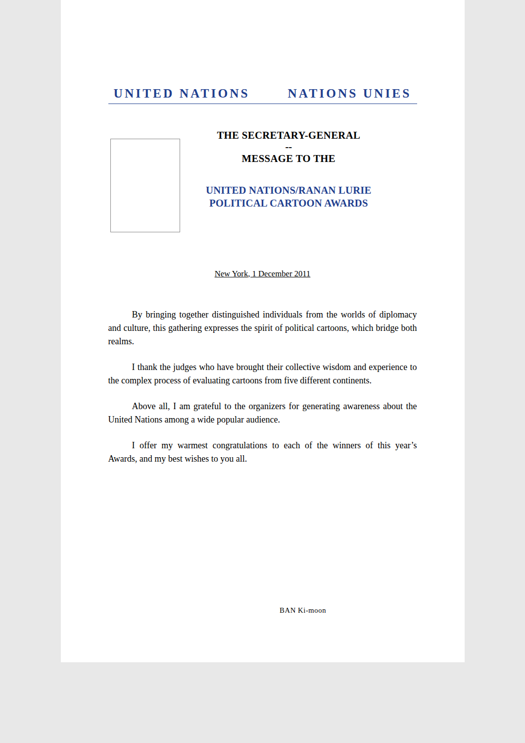UNITED NATIONS NATIONS UNIES
THE SECRETARY-GENERAL
--
MESSAGE TO THE
UNITED NATIONS/RANAN LURIE
POLITICAL CARTOON AWARDS
New York, 1 December 2011
By bringing together distinguished individuals from the worlds of diplomacy and culture, this gathering expresses the spirit of political cartoons, which bridge both realms.
I thank the judges who have brought their collective wisdom and experience to the complex process of evaluating cartoons from five different continents.
Above all, I am grateful to the organizers for generating awareness about the United Nations among a wide popular audience.
I offer my warmest congratulations to each of the winners of this year’s Awards, and my best wishes to you all.
BAN Ki-moon